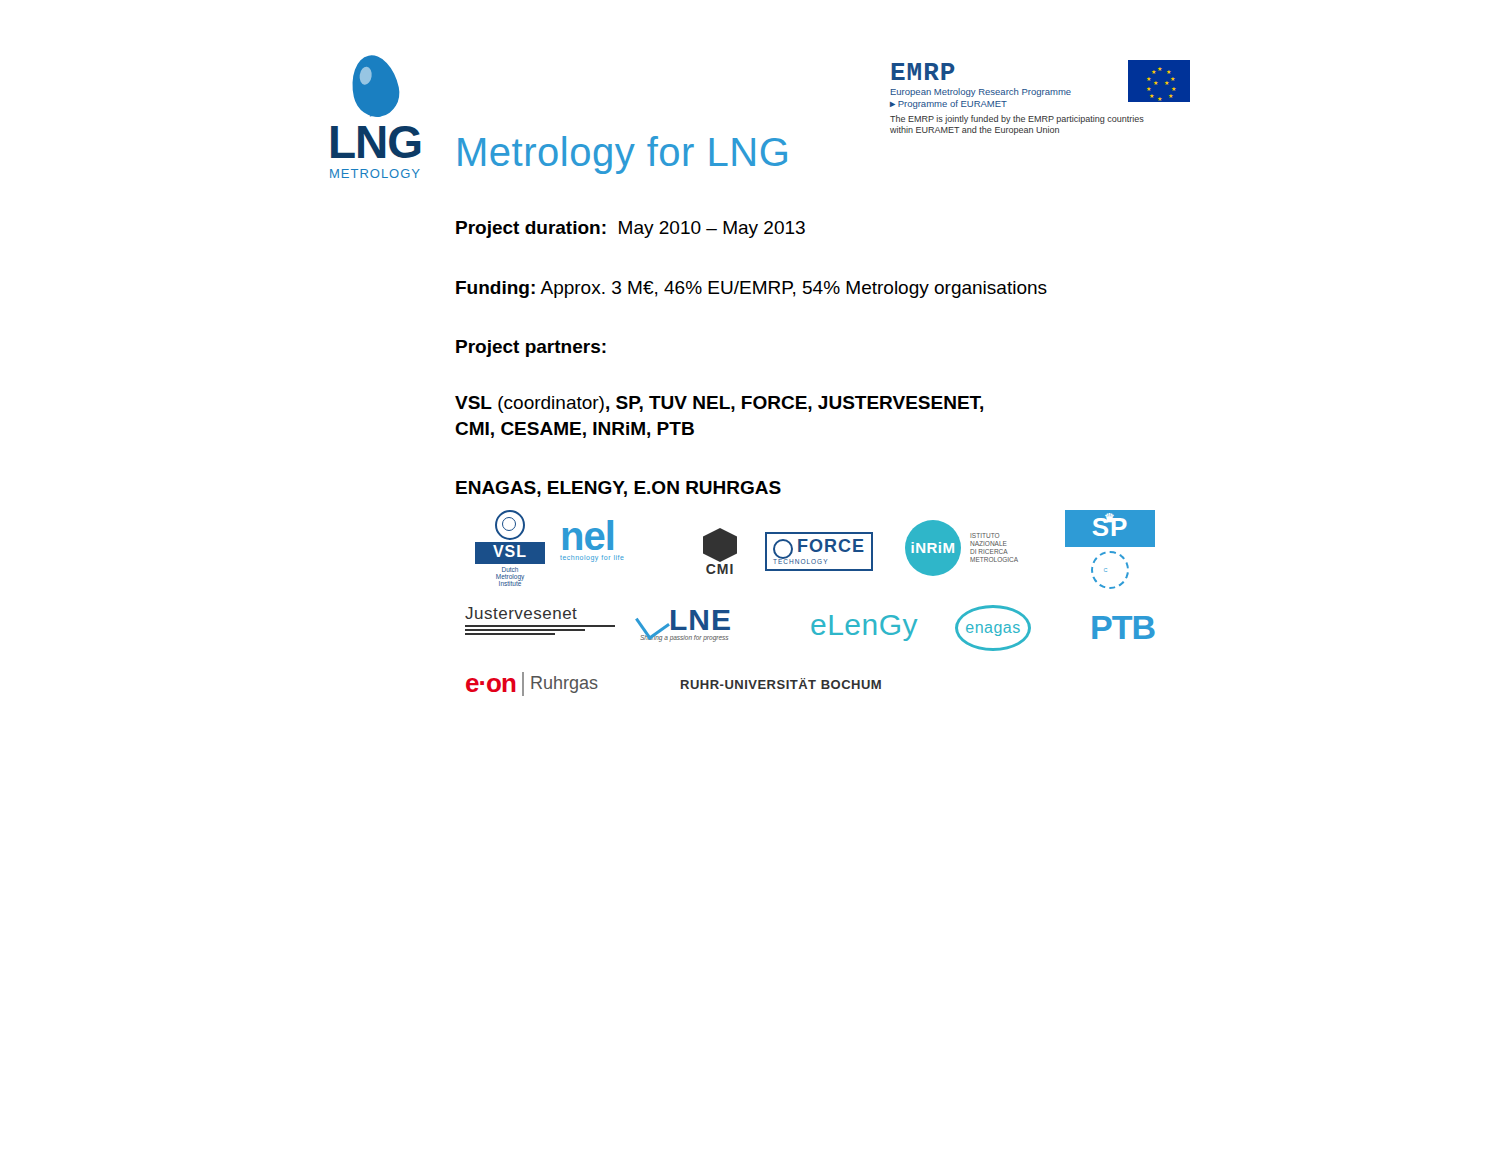LNG~
METROLOGY
EMRP
European Metrology Research Programme
▸ Programme of EURAMET
★ ★ ★ ★ ★ ★ ★ ★ ★ ★ ★ ★
The EMRP is jointly funded by the EMRP participating countries
within EURAMET and the European Union
Metrology for LNG
Project duration: May 2010 – May 2013
Funding: Approx. 3 M€, 46% EU/EMRP, 54% Metrology organisations
Project partners:
VSL (coordinator), SP, TUV NEL, FORCE, JUSTERVESENET,
CMI, CESAME, INRiM, PTB
ENAGAS, ELENGY, E.ON RUHRGAS
VSL
Dutch
Metrology
Institute
nel
technology for life
CMI
FORCE
TECHNOLOGY
iNRiM
ISTITUTO
NAZIONALE
DI RICERCA
METROLOGICA
♛SP
C
Justervesenet
LNE
Sharing a passion for progress
eLenGy
enagas
PTB
e·on Ruhrgas
RUHR-UNIVERSITÄT BOCHUM